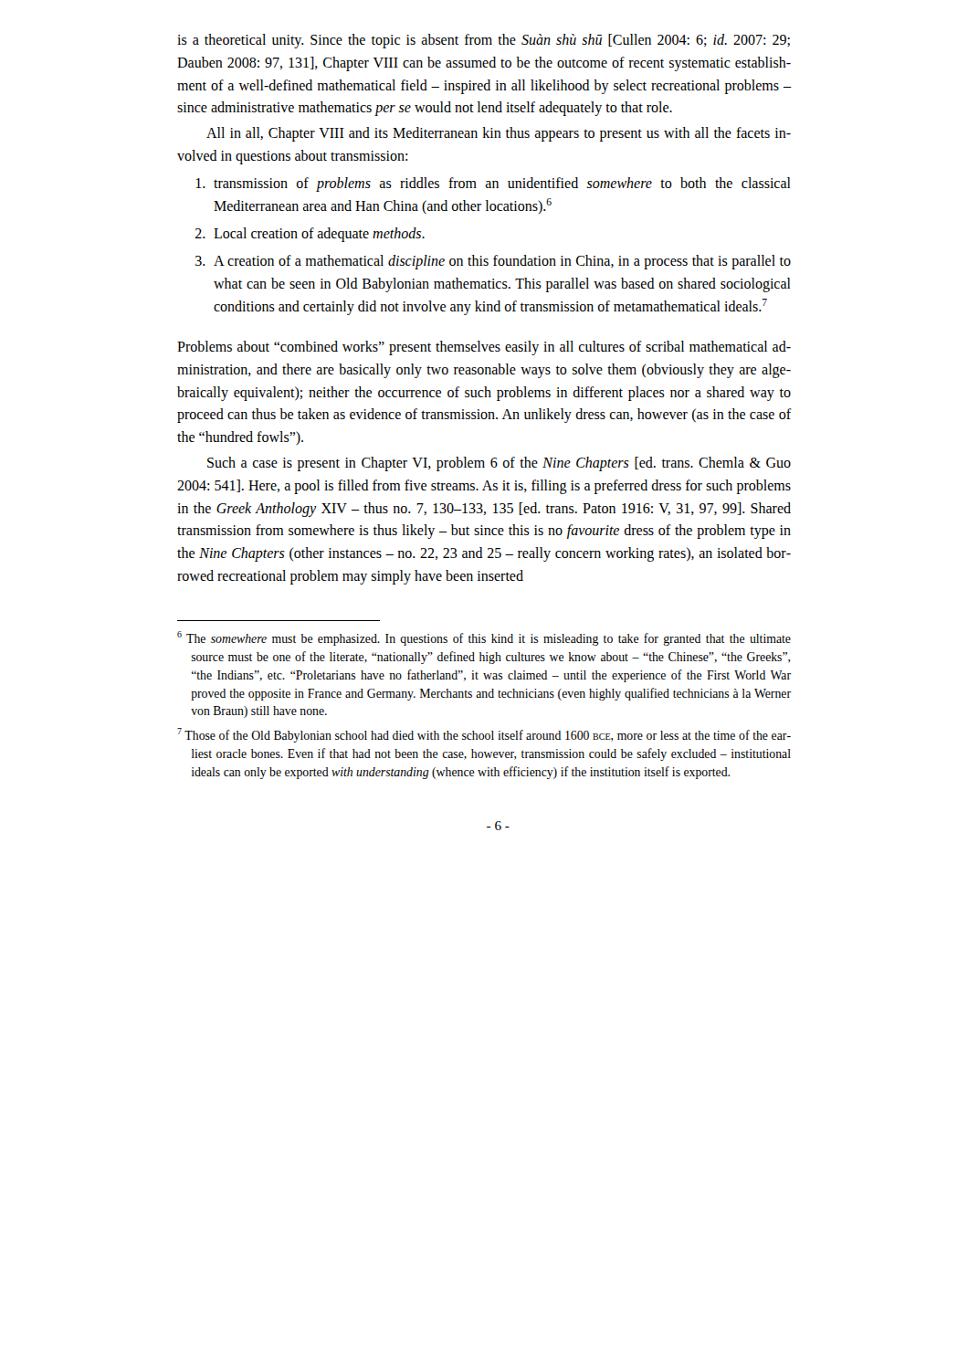is a theoretical unity. Since the topic is absent from the Suàn shù shū [Cullen 2004: 6; id. 2007: 29; Dauben 2008: 97, 131], Chapter VIII can be assumed to be the outcome of recent systematic establishment of a well-defined mathematical field – inspired in all likelihood by select recreational problems – since administrative mathematics per se would not lend itself adequately to that role.
All in all, Chapter VIII and its Mediterranean kin thus appears to present us with all the facets involved in questions about transmission:
transmission of problems as riddles from an unidentified somewhere to both the classical Mediterranean area and Han China (and other locations).6
Local creation of adequate methods.
A creation of a mathematical discipline on this foundation in China, in a process that is parallel to what can be seen in Old Babylonian mathematics. This parallel was based on shared sociological conditions and certainly did not involve any kind of transmission of metamathematical ideals.7
Problems about “combined works” present themselves easily in all cultures of scribal mathematical administration, and there are basically only two reasonable ways to solve them (obviously they are algebraically equivalent); neither the occurrence of such problems in different places nor a shared way to proceed can thus be taken as evidence of transmission. An unlikely dress can, however (as in the case of the “hundred fowls”).
Such a case is present in Chapter VI, problem 6 of the Nine Chapters [ed. trans. Chemla & Guo 2004: 541]. Here, a pool is filled from five streams. As it is, filling is a preferred dress for such problems in the Greek Anthology XIV – thus no. 7, 130–133, 135 [ed. trans. Paton 1916: V, 31, 97, 99]. Shared transmission from somewhere is thus likely – but since this is no favourite dress of the problem type in the Nine Chapters (other instances – no. 22, 23 and 25 – really concern working rates), an isolated borrowed recreational problem may simply have been inserted
6 The somewhere must be emphasized. In questions of this kind it is misleading to take for granted that the ultimate source must be one of the literate, “nationally” defined high cultures we know about – “the Chinese”, “the Greeks”, “the Indians”, etc. “Proletarians have no fatherland”, it was claimed – until the experience of the First World War proved the opposite in France and Germany. Merchants and technicians (even highly qualified technicians à la Werner von Braun) still have none.
7 Those of the Old Babylonian school had died with the school itself around 1600 bce, more or less at the time of the earliest oracle bones. Even if that had not been the case, however, transmission could be safely excluded – institutional ideals can only be exported with understanding (whence with efficiency) if the institution itself is exported.
- 6 -